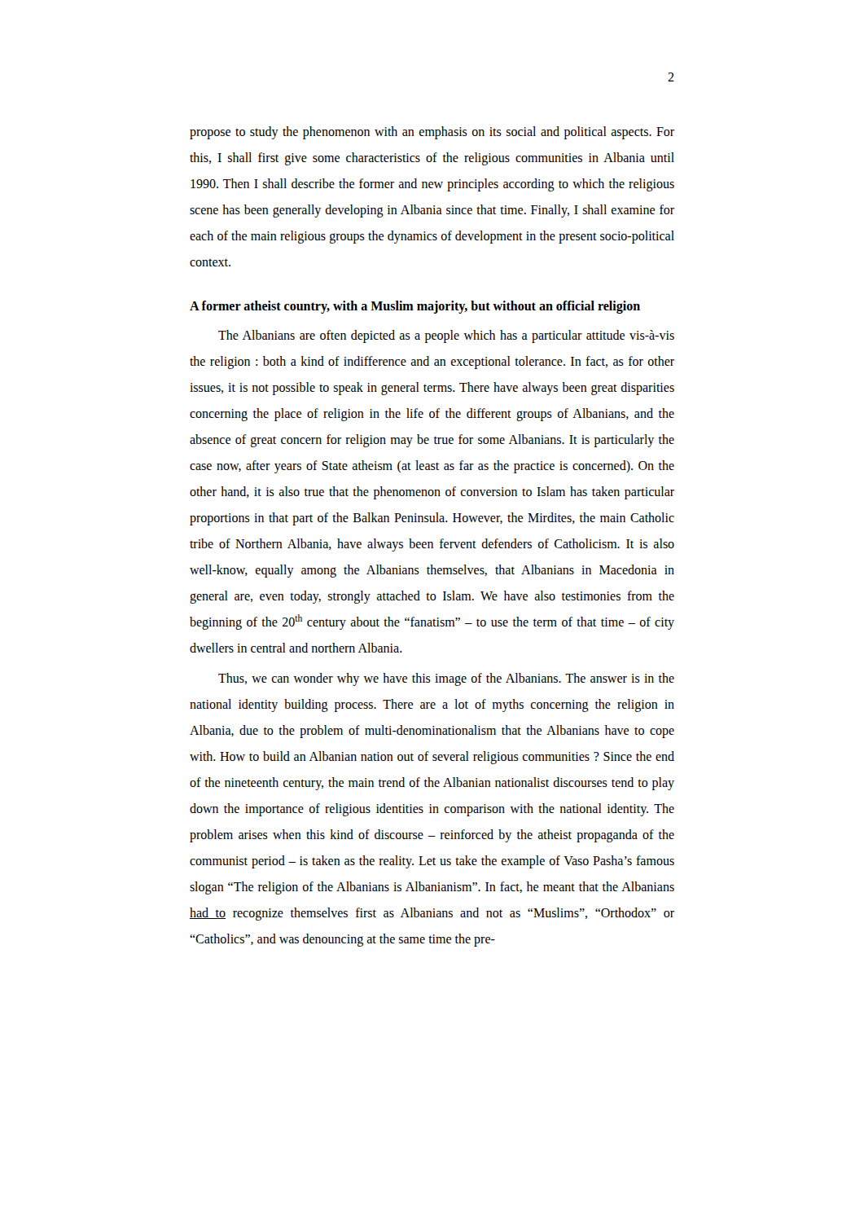2
propose to study the phenomenon with an emphasis on its social and political aspects. For this, I shall first give some characteristics of the religious communities in Albania until 1990. Then I shall describe the former and new principles according to which the religious scene has been generally developing in Albania since that time. Finally, I shall examine for each of the main religious groups the dynamics of development in the present socio-political context.
A former atheist country, with a Muslim majority, but without an official religion
The Albanians are often depicted as a people which has a particular attitude vis-à-vis the religion : both a kind of indifference and an exceptional tolerance. In fact, as for other issues, it is not possible to speak in general terms. There have always been great disparities concerning the place of religion in the life of the different groups of Albanians, and the absence of great concern for religion may be true for some Albanians. It is particularly the case now, after years of State atheism (at least as far as the practice is concerned). On the other hand, it is also true that the phenomenon of conversion to Islam has taken particular proportions in that part of the Balkan Peninsula. However, the Mirdites, the main Catholic tribe of Northern Albania, have always been fervent defenders of Catholicism. It is also well-know, equally among the Albanians themselves, that Albanians in Macedonia in general are, even today, strongly attached to Islam. We have also testimonies from the beginning of the 20th century about the “fanatism” – to use the term of that time – of city dwellers in central and northern Albania.
Thus, we can wonder why we have this image of the Albanians. The answer is in the national identity building process. There are a lot of myths concerning the religion in Albania, due to the problem of multi-denominationalism that the Albanians have to cope with. How to build an Albanian nation out of several religious communities ? Since the end of the nineteenth century, the main trend of the Albanian nationalist discourses tend to play down the importance of religious identities in comparison with the national identity. The problem arises when this kind of discourse – reinforced by the atheist propaganda of the communist period – is taken as the reality. Let us take the example of Vaso Pasha’s famous slogan “The religion of the Albanians is Albanianism”. In fact, he meant that the Albanians had to recognize themselves first as Albanians and not as “Muslims”, “Orthodox” or “Catholics”, and was denouncing at the same time the pre-